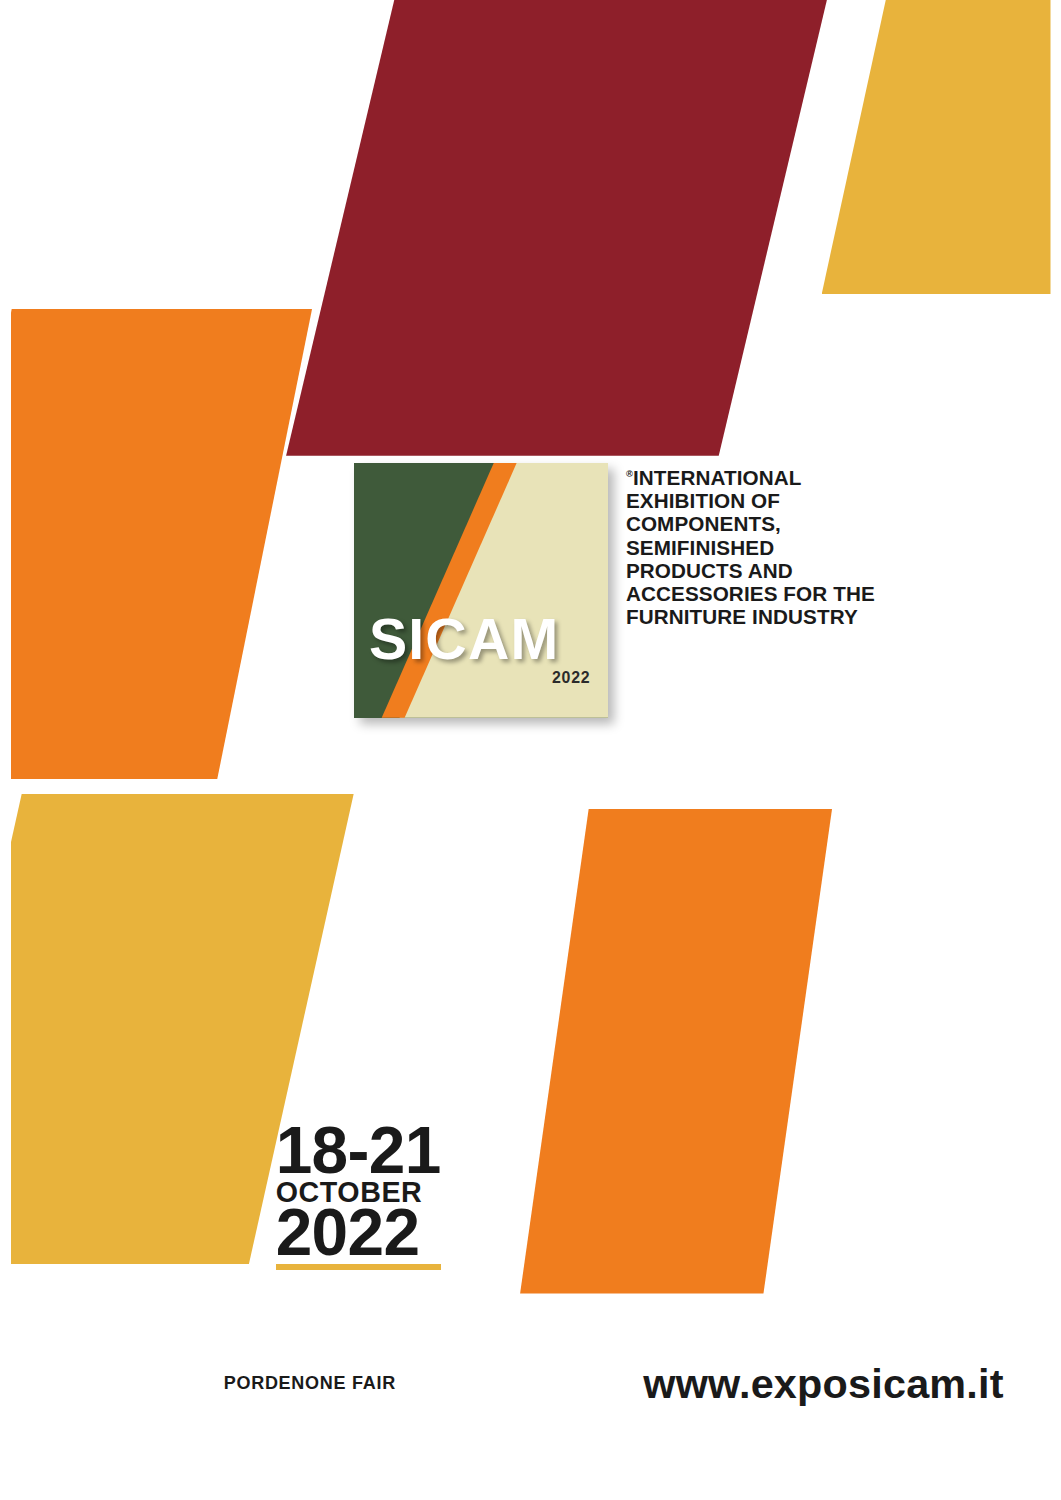SICAM 2022
®International Exhibition of Components, Semifinished Products and Accessories for the Furniture Industry
SICAM 2022
18-21 October 2022
Pordenone Fair
www.exposicam.it